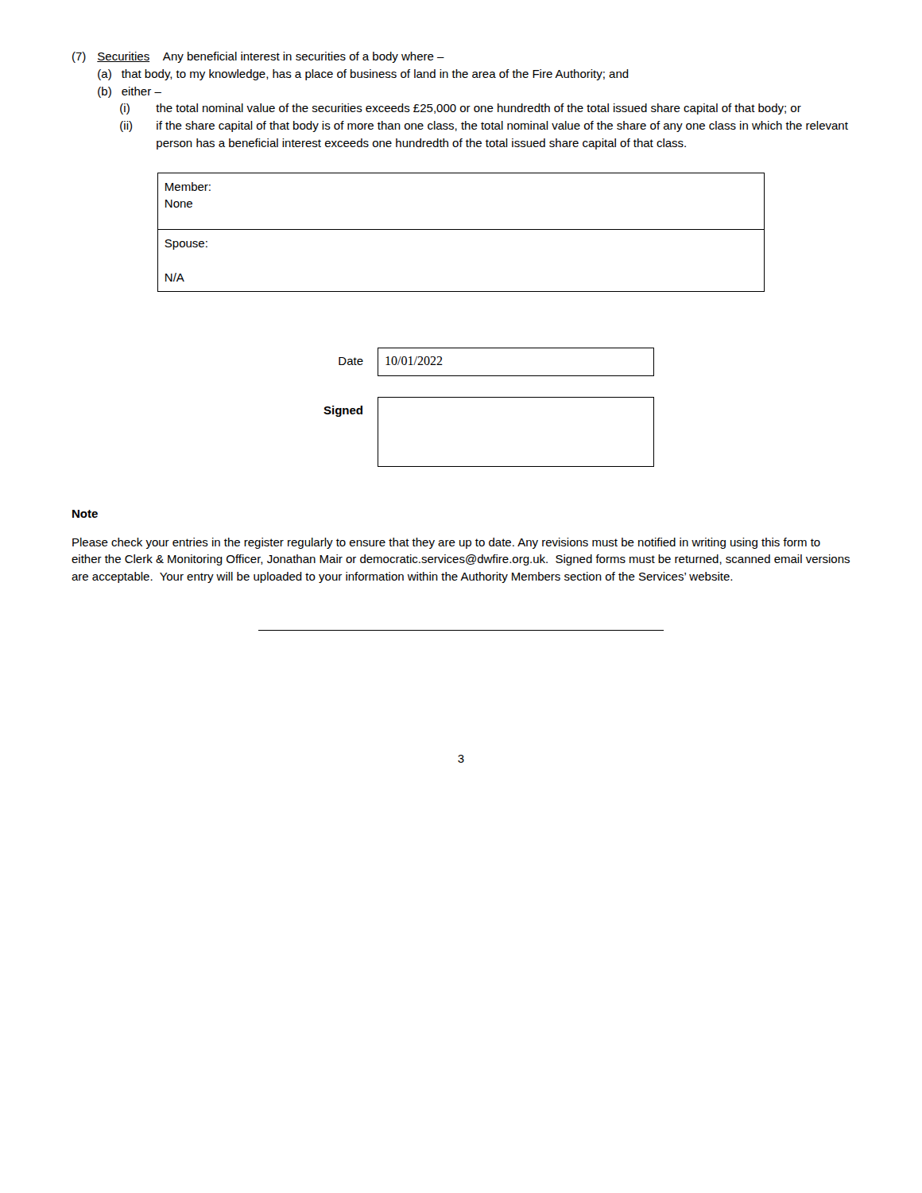(7)
Securities Any beneficial interest in securities of a body where –
(a)
that body, to my knowledge, has a place of business of land in the area of the Fire Authority; and
(b)
either –
(i)
the total nominal value of the securities exceeds £25,000 or one hundredth of the total issued share capital of that body; or
(ii)
if the share capital of that body is of more than one class, the total nominal value of the share of any one class in which the relevant person has a beneficial interest exceeds one hundredth of the total issued share capital of that class.
| Member: None |
| Spouse: N/A |
Date
10/01/2022
Signed
Note
Please check your entries in the register regularly to ensure that they are up to date. Any revisions must be notified in writing using this form to either the Clerk & Monitoring Officer, Jonathan Mair or democratic.services@dwfire.org.uk. Signed forms must be returned, scanned email versions are acceptable. Your entry will be uploaded to your information within the Authority Members section of the Services’ website.
3